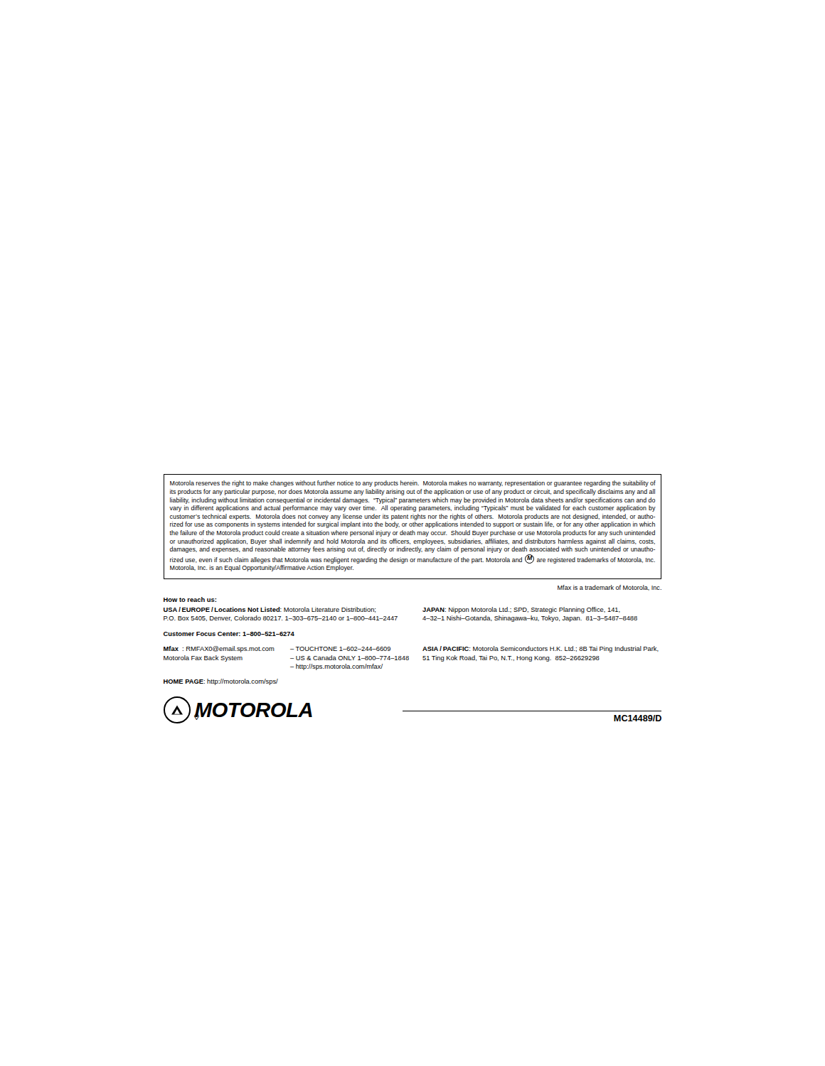Motorola reserves the right to make changes without further notice to any products herein. Motorola makes no warranty, representation or guarantee regarding the suitability of its products for any particular purpose, nor does Motorola assume any liability arising out of the application or use of any product or circuit, and specifically disclaims any and all liability, including without limitation consequential or incidental damages. “Typical” parameters which may be provided in Motorola data sheets and/or specifications can and do vary in different applications and actual performance may vary over time. All operating parameters, including “Typicals” must be validated for each customer application by customer’s technical experts. Motorola does not convey any license under its patent rights nor the rights of others. Motorola products are not designed, intended, or authorized for use as components in systems intended for surgical implant into the body, or other applications intended to support or sustain life, or for any other application in which the failure of the Motorola product could create a situation where personal injury or death may occur. Should Buyer purchase or use Motorola products for any such unintended or unauthorized application, Buyer shall indemnify and hold Motorola and its officers, employees, subsidiaries, affiliates, and distributors harmless against all claims, costs, damages, and expenses, and reasonable attorney fees arising out of, directly or indirectly, any claim of personal injury or death associated with such unintended or unauthorized use, even if such claim alleges that Motorola was negligent regarding the design or manufacture of the part. Motorola and are registered trademarks of Motorola, Inc. Motorola, Inc. is an Equal Opportunity/Affirmative Action Employer.
Mfax is a trademark of Motorola, Inc.
How to reach us:
| USA / EUROPE / Locations Not Listed : Motorola Literature Distribution; P.O. Box 5405, Denver, Colorado 80217. 1–303–675–2140 or 1–800–441–2447 | JAPAN : Nippon Motorola Ltd.; SPD, Strategic Planning Office, 141, 4–32–1 Nishi–Gotanda, Shinagawa–ku, Tokyo, Japan. 81–3–5487–8488 |
Customer Focus Center: 1–800–521–6274
| Mfax : RMFAX0@email.sps.mot.com – TOUCHTONE 1–602–244–6609 Motorola Fax Back System – US & Canada ONLY 1–800–774–1848 – http://sps.motorola.com/mfax/ | ASIA / PACIFIC : Motorola Semiconductors H.K. Ltd.; 8B Tai Ping Industrial Park, 51 Ting Kok Road, Tai Po, N.T., Hong Kong. 852–26629298 |
HOME PAGE: http://motorola.com/sps/
MOTOROLA
MC14489/D
◊